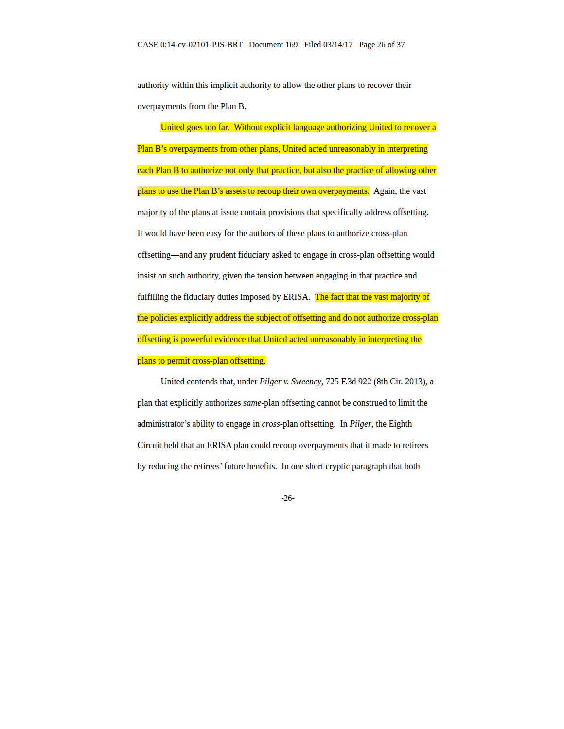CASE 0:14-cv-02101-PJS-BRT Document 169 Filed 03/14/17 Page 26 of 37
authority within this implicit authority to allow the other plans to recover their overpayments from the Plan B.
United goes too far. Without explicit language authorizing United to recover a Plan B’s overpayments from other plans, United acted unreasonably in interpreting each Plan B to authorize not only that practice, but also the practice of allowing other plans to use the Plan B’s assets to recoup their own overpayments. Again, the vast majority of the plans at issue contain provisions that specifically address offsetting. It would have been easy for the authors of these plans to authorize cross-plan offsetting—and any prudent fiduciary asked to engage in cross-plan offsetting would insist on such authority, given the tension between engaging in that practice and fulfilling the fiduciary duties imposed by ERISA. The fact that the vast majority of the policies explicitly address the subject of offsetting and do not authorize cross-plan offsetting is powerful evidence that United acted unreasonably in interpreting the plans to permit cross-plan offsetting.
United contends that, under Pilger v. Sweeney, 725 F.3d 922 (8th Cir. 2013), a plan that explicitly authorizes same-plan offsetting cannot be construed to limit the administrator’s ability to engage in cross-plan offsetting. In Pilger, the Eighth Circuit held that an ERISA plan could recoup overpayments that it made to retirees by reducing the retirees’ future benefits. In one short cryptic paragraph that both
-26-